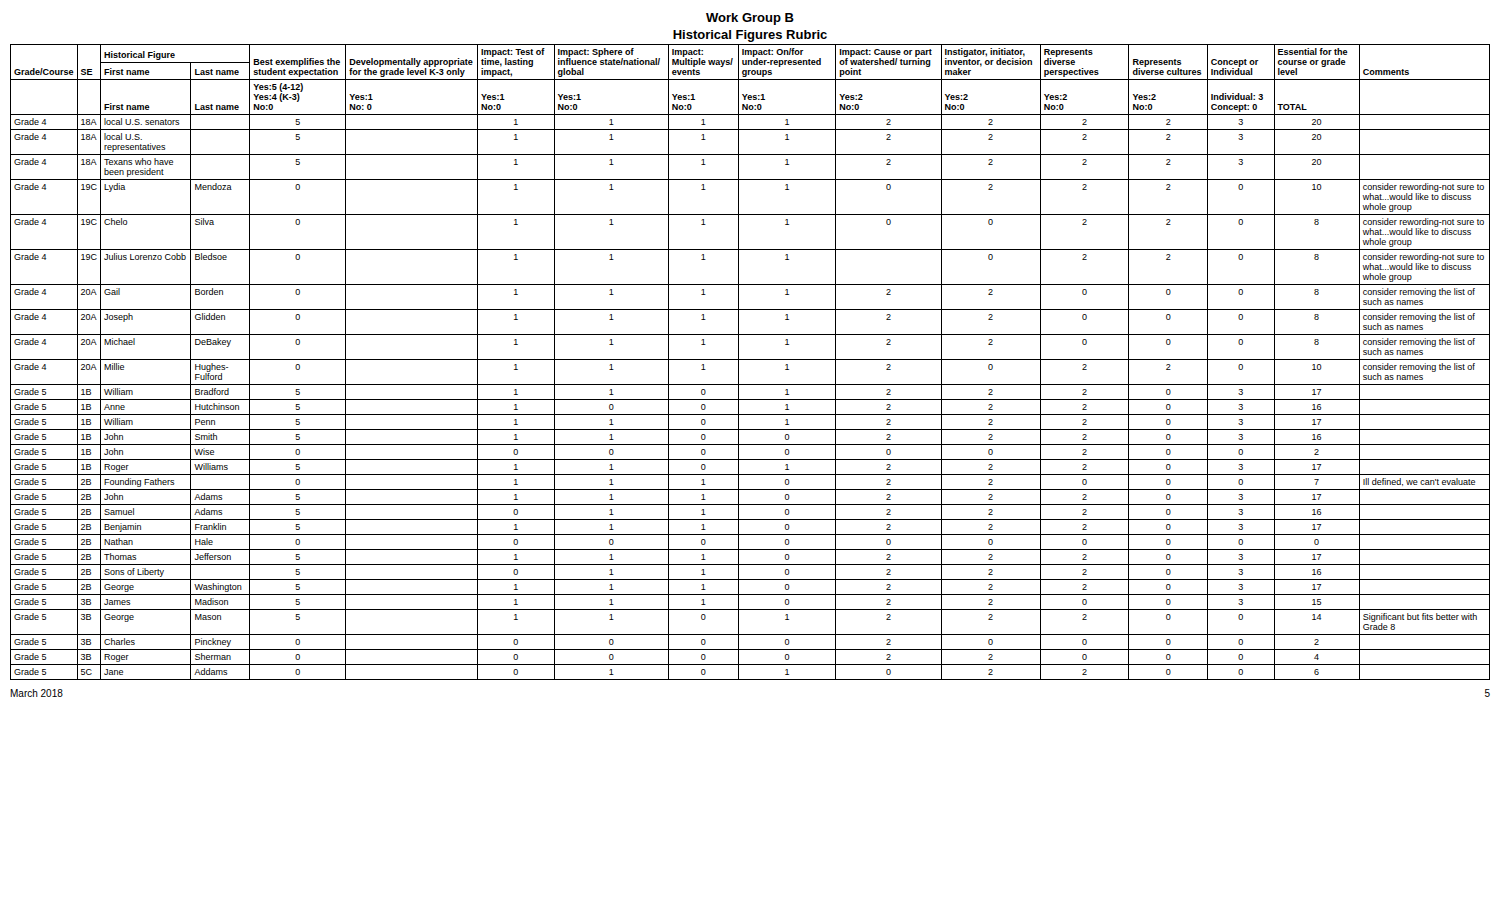Work Group B
Historical Figures Rubric
| Grade/Course | SE | Historical Figure | Best exemplifies the student expectation | Developmentally appropriate for the grade level K-3 only | Impact: Test of time, lasting impact, | Impact: Sphere of influence state/national/ global | Impact: Multiple ways/ events | Impact: On/for under-represented groups | Impact: Cause or part of watershed/ turning point | Instigator, initiator, inventor, or decision maker | Represents diverse perspectives | Represents diverse cultures | Concept or Individual | Essential for the course or grade level | Comments |
| --- | --- | --- | --- | --- | --- | --- | --- | --- | --- | --- | --- | --- | --- | --- | --- |
| First name | Last name |
| | | First name | Last name | Yes:5 (4-12) Yes:4 (K-3) No:0 | Yes:1 No: 0 | Yes:1 No:0 | Yes:1 No:0 | Yes:1 No:0 | Yes:1 No:0 | Yes:2 No:0 | Yes:2 No:0 | Yes:2 No:0 | Yes:2 No:0 | Individual: 3 Concept: 0 | TOTAL | |
| Grade 4 | 18A | local U.S. senators | | 5 | | 1 | 1 | 1 | 1 | 2 | 2 | 2 | 2 | 3 | 20 | |
| Grade 4 | 18A | local U.S. representatives | | 5 | | 1 | 1 | 1 | 1 | 2 | 2 | 2 | 2 | 3 | 20 | |
| Grade 4 | 18A | Texans who have been president | | 5 | | 1 | 1 | 1 | 1 | 2 | 2 | 2 | 2 | 3 | 20 | |
| Grade 4 | 19C | Lydia | Mendoza | 0 | | 1 | 1 | 1 | 1 | 0 | 2 | 2 | 2 | 0 | 10 | consider rewording-not sure to what...would like to discuss whole group |
| Grade 4 | 19C | Chelo | Silva | 0 | | 1 | 1 | 1 | 1 | 0 | 0 | 2 | 2 | 0 | 8 | consider rewording-not sure to what...would like to discuss whole group |
| Grade 4 | 19C | Julius Lorenzo Cobb | Bledsoe | 0 | | 1 | 1 | 1 | 1 | | 0 | 2 | 2 | 0 | 8 | consider rewording-not sure to what...would like to discuss whole group |
| Grade 4 | 20A | Gail | Borden | 0 | | 1 | 1 | 1 | 1 | 2 | 2 | 0 | 0 | 0 | 8 | consider removing the list of such as names |
| Grade 4 | 20A | Joseph | Glidden | 0 | | 1 | 1 | 1 | 1 | 2 | 2 | 0 | 0 | 0 | 8 | consider removing the list of such as names |
| Grade 4 | 20A | Michael | DeBakey | 0 | | 1 | 1 | 1 | 1 | 2 | 2 | 0 | 0 | 0 | 8 | consider removing the list of such as names |
| Grade 4 | 20A | Millie | Hughes-Fulford | 0 | | 1 | 1 | 1 | 1 | 2 | 0 | 2 | 2 | 0 | 10 | consider removing the list of such as names |
| Grade 5 | 1B | William | Bradford | 5 | | 1 | 1 | 0 | 1 | 2 | 2 | 2 | 0 | 3 | 17 | |
| Grade 5 | 1B | Anne | Hutchinson | 5 | | 1 | 0 | 0 | 1 | 2 | 2 | 2 | 0 | 3 | 16 | |
| Grade 5 | 1B | William | Penn | 5 | | 1 | 1 | 0 | 1 | 2 | 2 | 2 | 0 | 3 | 17 | |
| Grade 5 | 1B | John | Smith | 5 | | 1 | 1 | 0 | 0 | 2 | 2 | 2 | 0 | 3 | 16 | |
| Grade 5 | 1B | John | Wise | 0 | | 0 | 0 | 0 | 0 | 0 | 0 | 2 | 0 | 0 | 2 | |
| Grade 5 | 1B | Roger | Williams | 5 | | 1 | 1 | 0 | 1 | 2 | 2 | 2 | 0 | 3 | 17 | |
| Grade 5 | 2B | Founding Fathers | | 0 | | 1 | 1 | 1 | 0 | 2 | 2 | 0 | 0 | 0 | 7 | Ill defined, we can't evaluate |
| Grade 5 | 2B | John | Adams | 5 | | 1 | 1 | 1 | 0 | 2 | 2 | 2 | 0 | 3 | 17 | |
| Grade 5 | 2B | Samuel | Adams | 5 | | 0 | 1 | 1 | 0 | 2 | 2 | 2 | 0 | 3 | 16 | |
| Grade 5 | 2B | Benjamin | Franklin | 5 | | 1 | 1 | 1 | 0 | 2 | 2 | 2 | 0 | 3 | 17 | |
| Grade 5 | 2B | Nathan | Hale | 0 | | 0 | 0 | 0 | 0 | 0 | 0 | 0 | 0 | 0 | 0 | |
| Grade 5 | 2B | Thomas | Jefferson | 5 | | 1 | 1 | 1 | 0 | 2 | 2 | 2 | 0 | 3 | 17 | |
| Grade 5 | 2B | Sons of Liberty | | 5 | | 0 | 1 | 1 | 0 | 2 | 2 | 2 | 0 | 3 | 16 | |
| Grade 5 | 2B | George | Washington | 5 | | 1 | 1 | 1 | 0 | 2 | 2 | 2 | 0 | 3 | 17 | |
| Grade 5 | 3B | James | Madison | 5 | | 1 | 1 | 1 | 0 | 2 | 2 | 0 | 0 | 3 | 15 | |
| Grade 5 | 3B | George | Mason | 5 | | 1 | 1 | 0 | 1 | 2 | 2 | 2 | 0 | 0 | 14 | Significant but fits better with Grade 8 |
| Grade 5 | 3B | Charles | Pinckney | 0 | | 0 | 0 | 0 | 0 | 2 | 0 | 0 | 0 | 0 | 2 | |
| Grade 5 | 3B | Roger | Sherman | 0 | | 0 | 0 | 0 | 0 | 2 | 2 | 0 | 0 | 0 | 4 | |
| Grade 5 | 5C | Jane | Addams | 0 | | 0 | 1 | 0 | 1 | 0 | 2 | 2 | 0 | 0 | 6 | |
March 2018 5